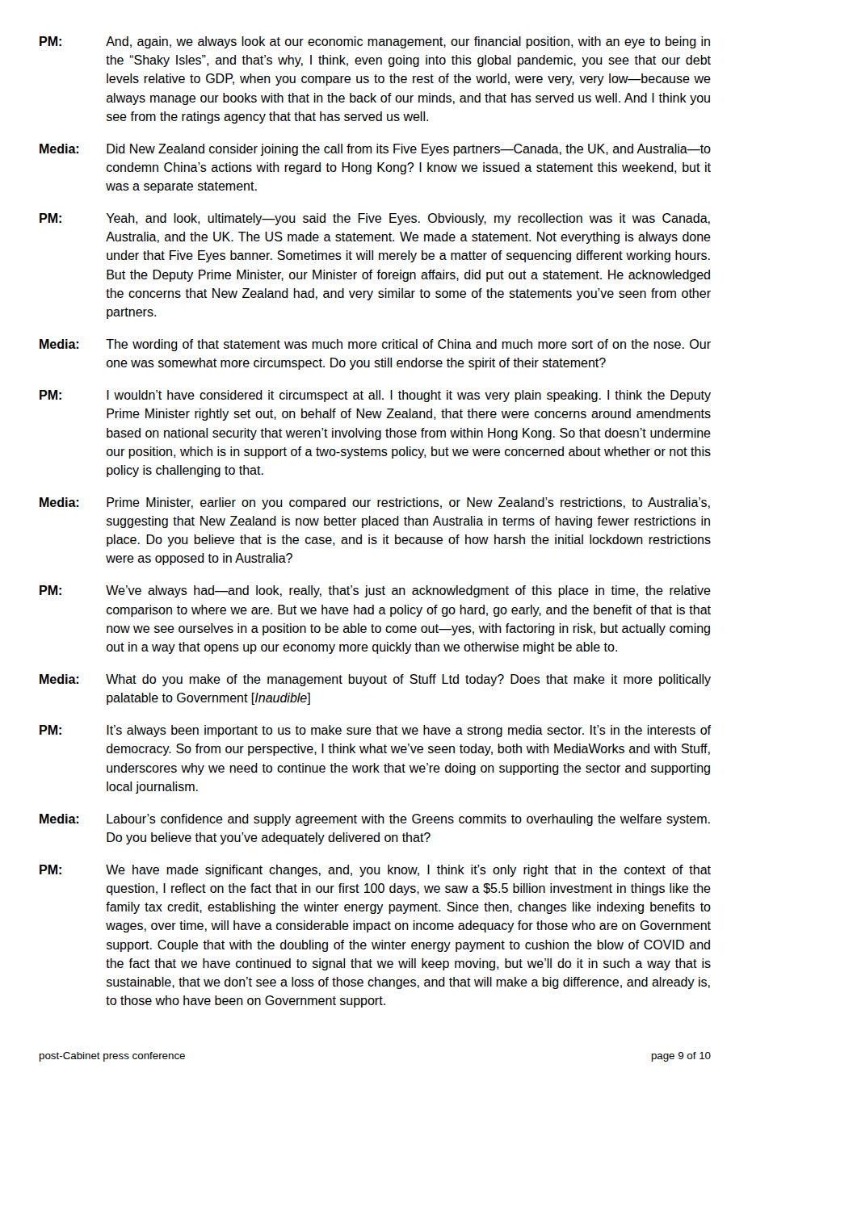PM:
And, again, we always look at our economic management, our financial position, with an eye to being in the “Shaky Isles”, and that’s why, I think, even going into this global pandemic, you see that our debt levels relative to GDP, when you compare us to the rest of the world, were very, very low—because we always manage our books with that in the back of our minds, and that has served us well. And I think you see from the ratings agency that that has served us well.
Media:
Did New Zealand consider joining the call from its Five Eyes partners—Canada, the UK, and Australia—to condemn China’s actions with regard to Hong Kong? I know we issued a statement this weekend, but it was a separate statement.
PM:
Yeah, and look, ultimately—you said the Five Eyes. Obviously, my recollection was it was Canada, Australia, and the UK. The US made a statement. We made a statement. Not everything is always done under that Five Eyes banner. Sometimes it will merely be a matter of sequencing different working hours. But the Deputy Prime Minister, our Minister of foreign affairs, did put out a statement. He acknowledged the concerns that New Zealand had, and very similar to some of the statements you’ve seen from other partners.
Media:
The wording of that statement was much more critical of China and much more sort of on the nose. Our one was somewhat more circumspect. Do you still endorse the spirit of their statement?
PM:
I wouldn’t have considered it circumspect at all. I thought it was very plain speaking. I think the Deputy Prime Minister rightly set out, on behalf of New Zealand, that there were concerns around amendments based on national security that weren’t involving those from within Hong Kong. So that doesn’t undermine our position, which is in support of a two-systems policy, but we were concerned about whether or not this policy is challenging to that.
Media:
Prime Minister, earlier on you compared our restrictions, or New Zealand’s restrictions, to Australia’s, suggesting that New Zealand is now better placed than Australia in terms of having fewer restrictions in place. Do you believe that is the case, and is it because of how harsh the initial lockdown restrictions were as opposed to in Australia?
PM:
We’ve always had—and look, really, that’s just an acknowledgment of this place in time, the relative comparison to where we are. But we have had a policy of go hard, go early, and the benefit of that is that now we see ourselves in a position to be able to come out—yes, with factoring in risk, but actually coming out in a way that opens up our economy more quickly than we otherwise might be able to.
Media:
What do you make of the management buyout of Stuff Ltd today? Does that make it more politically palatable to Government [Inaudible]
PM:
It’s always been important to us to make sure that we have a strong media sector. It’s in the interests of democracy. So from our perspective, I think what we’ve seen today, both with MediaWorks and with Stuff, underscores why we need to continue the work that we’re doing on supporting the sector and supporting local journalism.
Media:
Labour’s confidence and supply agreement with the Greens commits to overhauling the welfare system. Do you believe that you’ve adequately delivered on that?
PM:
We have made significant changes, and, you know, I think it’s only right that in the context of that question, I reflect on the fact that in our first 100 days, we saw a $5.5 billion investment in things like the family tax credit, establishing the winter energy payment. Since then, changes like indexing benefits to wages, over time, will have a considerable impact on income adequacy for those who are on Government support. Couple that with the doubling of the winter energy payment to cushion the blow of COVID and the fact that we have continued to signal that we will keep moving, but we’ll do it in such a way that is sustainable, that we don’t see a loss of those changes, and that will make a big difference, and already is, to those who have been on Government support.
post-Cabinet press conference page 9 of 10